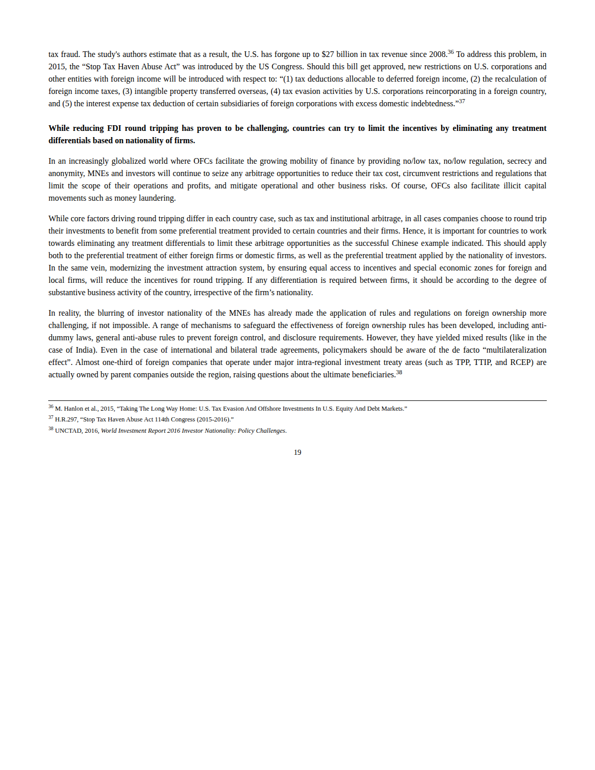tax fraud. The study's authors estimate that as a result, the U.S. has forgone up to $27 billion in tax revenue since 2008.36 To address this problem, in 2015, the “Stop Tax Haven Abuse Act” was introduced by the US Congress. Should this bill get approved, new restrictions on U.S. corporations and other entities with foreign income will be introduced with respect to: “(1) tax deductions allocable to deferred foreign income, (2) the recalculation of foreign income taxes, (3) intangible property transferred overseas, (4) tax evasion activities by U.S. corporations reincorporating in a foreign country, and (5) the interest expense tax deduction of certain subsidiaries of foreign corporations with excess domestic indebtedness.”37
While reducing FDI round tripping has proven to be challenging, countries can try to limit the incentives by eliminating any treatment differentials based on nationality of firms.
In an increasingly globalized world where OFCs facilitate the growing mobility of finance by providing no/low tax, no/low regulation, secrecy and anonymity, MNEs and investors will continue to seize any arbitrage opportunities to reduce their tax cost, circumvent restrictions and regulations that limit the scope of their operations and profits, and mitigate operational and other business risks. Of course, OFCs also facilitate illicit capital movements such as money laundering.
While core factors driving round tripping differ in each country case, such as tax and institutional arbitrage, in all cases companies choose to round trip their investments to benefit from some preferential treatment provided to certain countries and their firms. Hence, it is important for countries to work towards eliminating any treatment differentials to limit these arbitrage opportunities as the successful Chinese example indicated. This should apply both to the preferential treatment of either foreign firms or domestic firms, as well as the preferential treatment applied by the nationality of investors. In the same vein, modernizing the investment attraction system, by ensuring equal access to incentives and special economic zones for foreign and local firms, will reduce the incentives for round tripping. If any differentiation is required between firms, it should be according to the degree of substantive business activity of the country, irrespective of the firm’s nationality.
In reality, the blurring of investor nationality of the MNEs has already made the application of rules and regulations on foreign ownership more challenging, if not impossible. A range of mechanisms to safeguard the effectiveness of foreign ownership rules has been developed, including anti-dummy laws, general anti-abuse rules to prevent foreign control, and disclosure requirements. However, they have yielded mixed results (like in the case of India). Even in the case of international and bilateral trade agreements, policymakers should be aware of the de facto “multilateralization effect”. Almost one-third of foreign companies that operate under major intra-regional investment treaty areas (such as TPP, TTIP, and RCEP) are actually owned by parent companies outside the region, raising questions about the ultimate beneficiaries.38
36 M. Hanlon et al., 2015, “Taking The Long Way Home: U.S. Tax Evasion And Offshore Investments In U.S. Equity And Debt Markets.”
37 H.R.297, “Stop Tax Haven Abuse Act 114th Congress (2015-2016).”
38 UNCTAD, 2016, World Investment Report 2016 Investor Nationality: Policy Challenges.
19